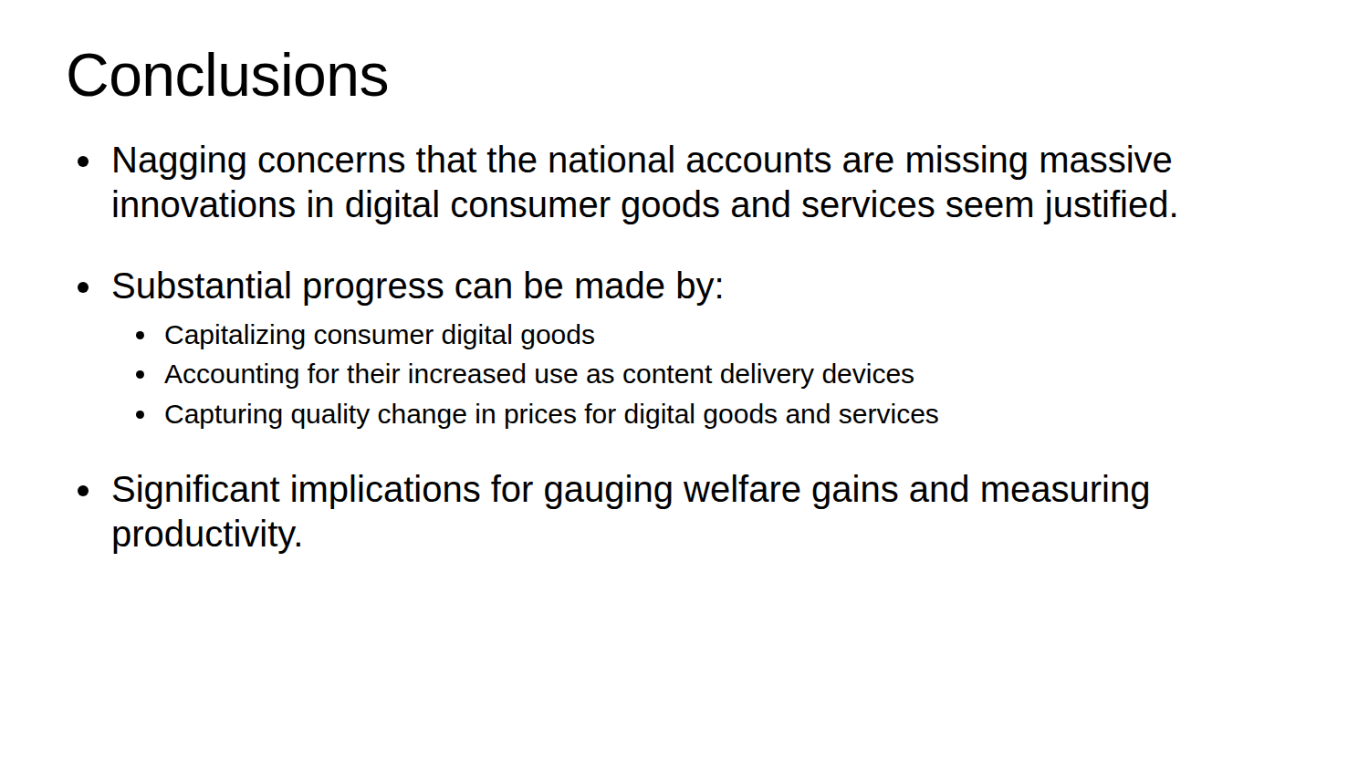Conclusions
Nagging concerns that the national accounts are missing massive innovations in digital consumer goods and services seem justified.
Substantial progress can be made by:
Capitalizing consumer digital goods
Accounting for their increased use as content delivery devices
Capturing quality change in prices for digital goods and services
Significant implications for gauging welfare gains and measuring productivity.